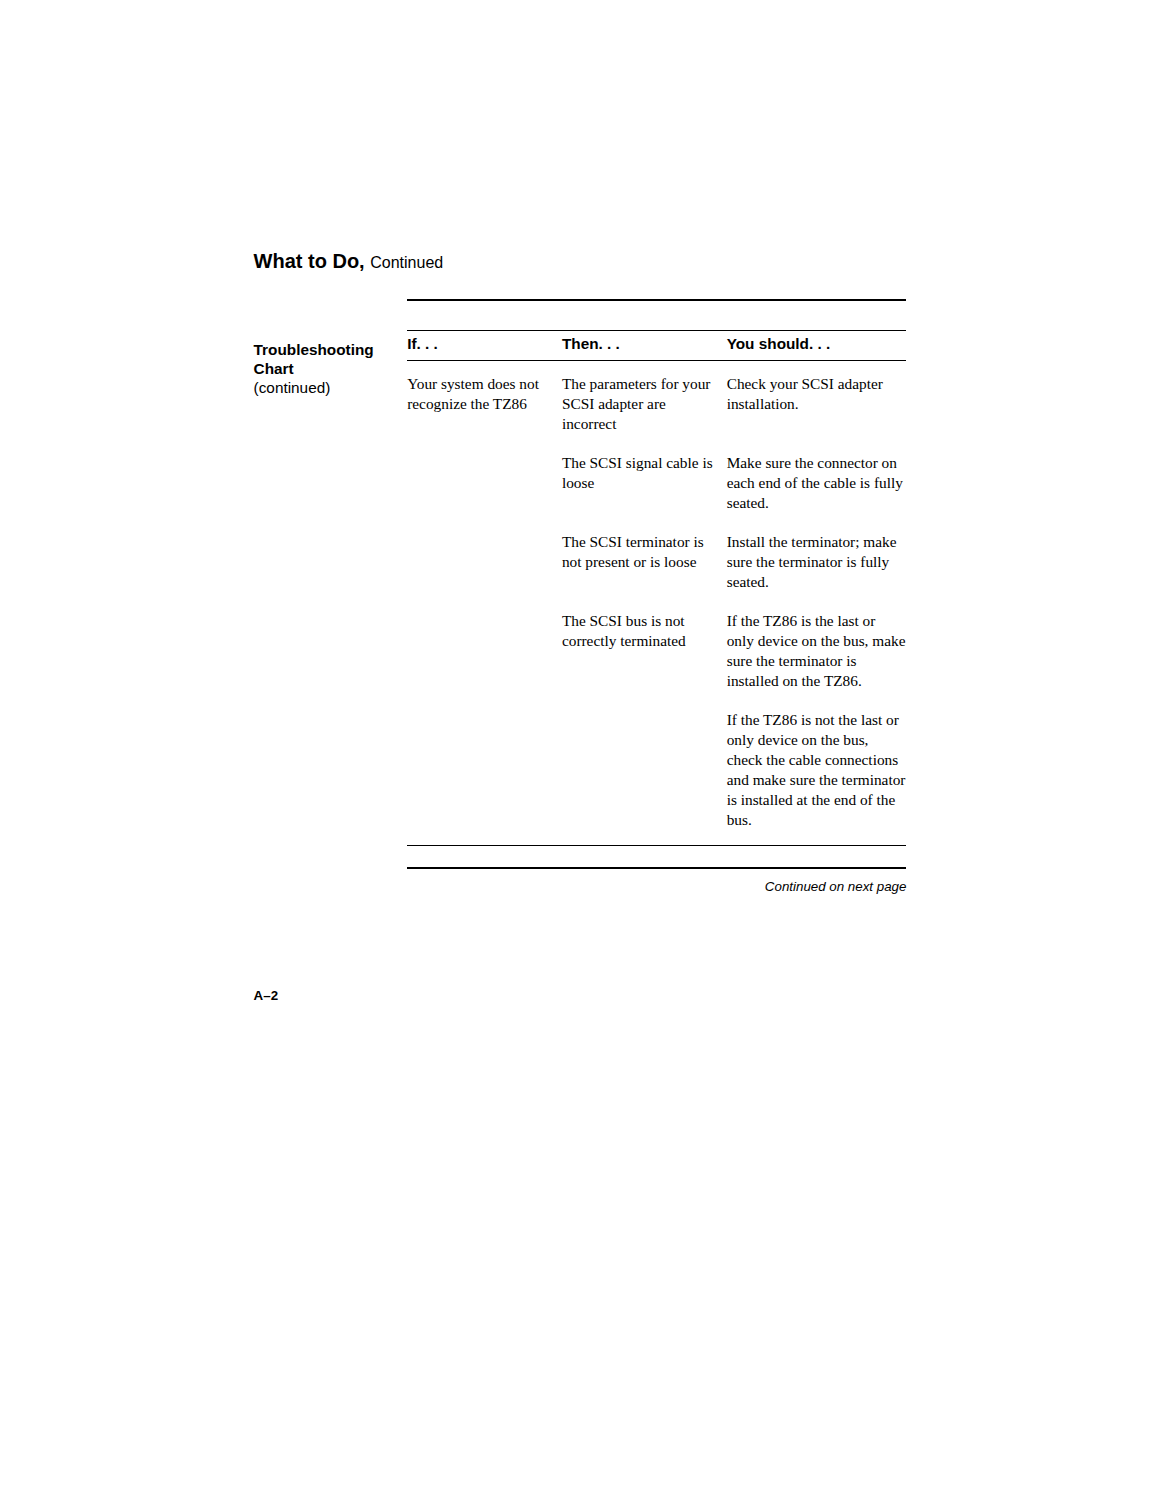What to Do, Continued
Troubleshooting
Chart
(continued)
| If. . . | Then. . . | You should. . . |
| --- | --- | --- |
| Your system does not recognize the TZ86 | The parameters for your SCSI adapter are incorrect | Check your SCSI adapter installation. |
| | The SCSI signal cable is loose | Make sure the connector on each end of the cable is fully seated. |
| | The SCSI terminator is not present or is loose | Install the terminator; make sure the terminator is fully seated. |
| | The SCSI bus is not correctly terminated | If the TZ86 is the last or only device on the bus, make sure the terminator is installed on the TZ86. If the TZ86 is not the last or only device on the bus, check the cable connections and make sure the terminator is installed at the end of the bus. |
Continued on next page
A–2